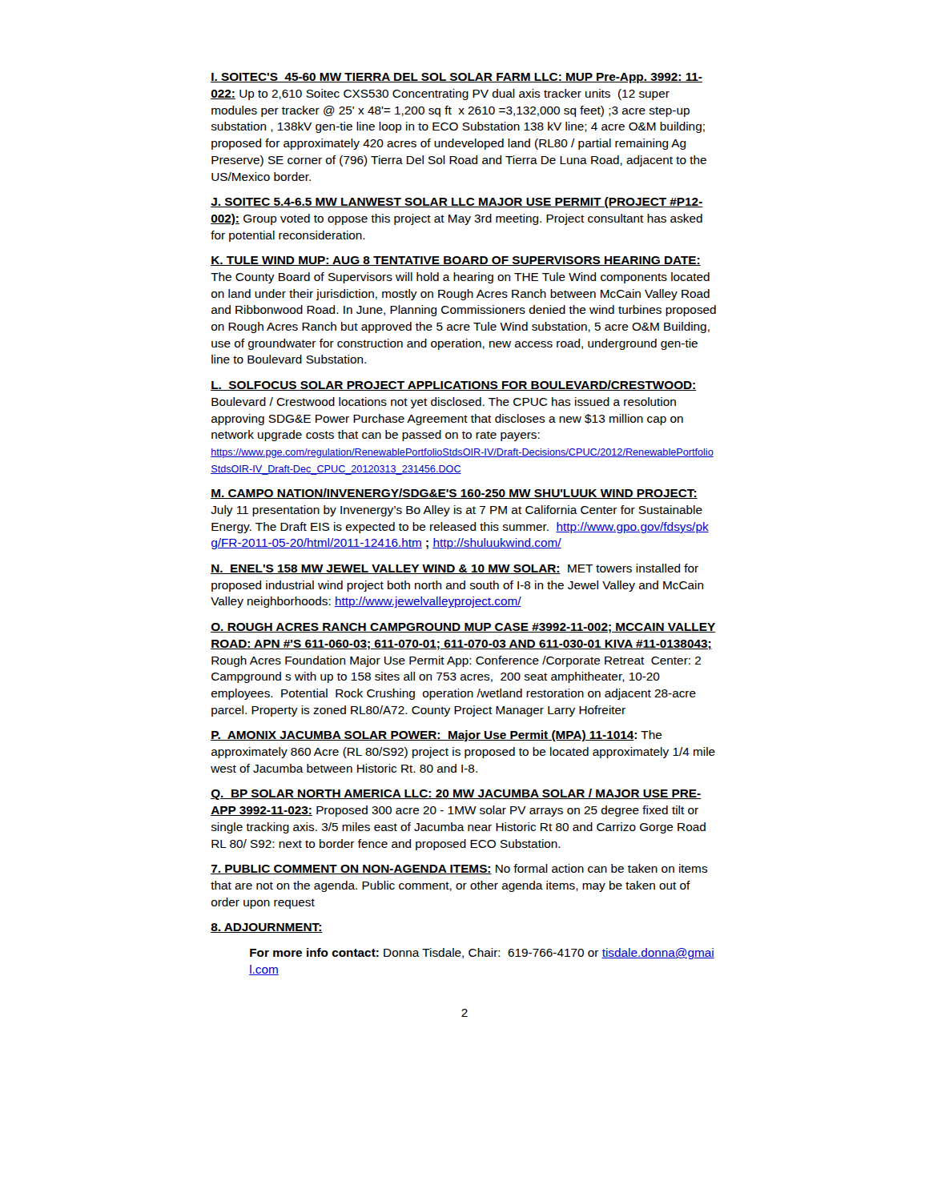I. SOITEC'S 45-60 MW TIERRA DEL SOL SOLAR FARM LLC: MUP Pre-App. 3992: 11-022: Up to 2,610 Soitec CXS530 Concentrating PV dual axis tracker units (12 super modules per tracker @ 25' x 48'= 1,200 sq ft x 2610 =3,132,000 sq feet) ;3 acre step-up substation , 138kV gen-tie line loop in to ECO Substation 138 kV line; 4 acre O&M building; proposed for approximately 420 acres of undeveloped land (RL80 / partial remaining Ag Preserve) SE corner of (796) Tierra Del Sol Road and Tierra De Luna Road, adjacent to the US/Mexico border.
J. SOITEC 5.4-6.5 MW LANWEST SOLAR LLC MAJOR USE PERMIT (PROJECT #P12-002): Group voted to oppose this project at May 3rd meeting. Project consultant has asked for potential reconsideration.
K. TULE WIND MUP: AUG 8 TENTATIVE BOARD OF SUPERVISORS HEARING DATE: The County Board of Supervisors will hold a hearing on THE Tule Wind components located on land under their jurisdiction, mostly on Rough Acres Ranch between McCain Valley Road and Ribbonwood Road. In June, Planning Commissioners denied the wind turbines proposed on Rough Acres Ranch but approved the 5 acre Tule Wind substation, 5 acre O&M Building, use of groundwater for construction and operation, new access road, underground gen-tie line to Boulevard Substation.
L. SOLFOCUS SOLAR PROJECT APPLICATIONS FOR BOULEVARD/CRESTWOOD: Boulevard / Crestwood locations not yet disclosed. The CPUC has issued a resolution approving SDG&E Power Purchase Agreement that discloses a new $13 million cap on network upgrade costs that can be passed on to rate payers:
https://www.pge.com/regulation/RenewablePortfolioStdsOIR-IV/Draft-Decisions/CPUC/2012/RenewablePortfolioStdsOIR-IV_Draft-Dec_CPUC_20120313_231456.DOC
M. CAMPO NATION/INVENERGY/SDG&E'S 160-250 MW SHU'LUUK WIND PROJECT: July 11 presentation by Invenergy’s Bo Alley is at 7 PM at California Center for Sustainable Energy. The Draft EIS is expected to be released this summer. http://www.gpo.gov/fdsys/pkg/FR-2011-05-20/html/2011-12416.htm ; http://shuluukwind.com/
N. ENEL'S 158 MW JEWEL VALLEY WIND & 10 MW SOLAR: MET towers installed for proposed industrial wind project both north and south of I-8 in the Jewel Valley and McCain Valley neighborhoods: http://www.jewelvalleyproject.com/
O. ROUGH ACRES RANCH CAMPGROUND MUP CASE #3992-11-002; MCCAIN VALLEY ROAD: APN #'S 611-060-03; 611-070-01; 611-070-03 AND 611-030-01 KIVA #11-0138043; Rough Acres Foundation Major Use Permit App: Conference /Corporate Retreat Center: 2 Campground s with up to 158 sites all on 753 acres, 200 seat amphitheater, 10-20 employees. Potential Rock Crushing operation /wetland restoration on adjacent 28-acre parcel. Property is zoned RL80/A72. County Project Manager Larry Hofreiter
P. AMONIX JACUMBA SOLAR POWER: Major Use Permit (MPA) 11-1014: The approximately 860 Acre (RL 80/S92) project is proposed to be located approximately 1/4 mile west of Jacumba between Historic Rt. 80 and I-8.
Q. BP SOLAR NORTH AMERICA LLC: 20 MW JACUMBA SOLAR / MAJOR USE PRE-APP 3992-11-023: Proposed 300 acre 20 - 1MW solar PV arrays on 25 degree fixed tilt or single tracking axis. 3/5 miles east of Jacumba near Historic Rt 80 and Carrizo Gorge Road RL 80/ S92: next to border fence and proposed ECO Substation.
7. PUBLIC COMMENT ON NON-AGENDA ITEMS: No formal action can be taken on items that are not on the agenda. Public comment, or other agenda items, may be taken out of order upon request
8. ADJOURNMENT:
For more info contact: Donna Tisdale, Chair: 619-766-4170 or tisdale.donna@gmail.com
2